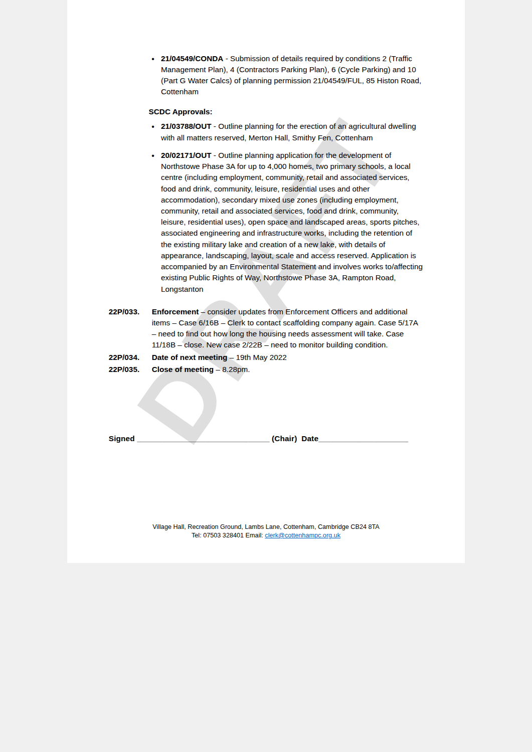DRAFT
21/04549/CONDA - Submission of details required by conditions 2 (Traffic Management Plan), 4 (Contractors Parking Plan), 6 (Cycle Parking) and 10 (Part G Water Calcs) of planning permission 21/04549/FUL, 85 Histon Road, Cottenham
SCDC Approvals:
21/03788/OUT - Outline planning for the erection of an agricultural dwelling with all matters reserved, Merton Hall, Smithy Fen, Cottenham
20/02171/OUT - Outline planning application for the development of Northstowe Phase 3A for up to 4,000 homes, two primary schools, a local centre (including employment, community, retail and associated services, food and drink, community, leisure, residential uses and other accommodation), secondary mixed use zones (including employment, community, retail and associated services, food and drink, community, leisure, residential uses), open space and landscaped areas, sports pitches, associated engineering and infrastructure works, including the retention of the existing military lake and creation of a new lake, with details of appearance, landscaping, layout, scale and access reserved. Application is accompanied by an Environmental Statement and involves works to/affecting existing Public Rights of Way, Northstowe Phase 3A, Rampton Road, Longstanton
22P/033.
Enforcement – consider updates from Enforcement Officers and additional items – Case 6/16B – Clerk to contact scaffolding company again. Case 5/17A – need to find out how long the housing needs assessment will take. Case 11/18B – close. New case 2/22B – need to monitor building condition.
22P/034.
Date of next meeting – 19th May 2022
22P/035.
Close of meeting – 8.28pm.
Signed _______________________________ (Chair) Date_____________________
Village Hall, Recreation Ground, Lambs Lane, Cottenham, Cambridge CB24 8TA
Tel: 07503 328401 Email: clerk@cottenhampc.org.uk